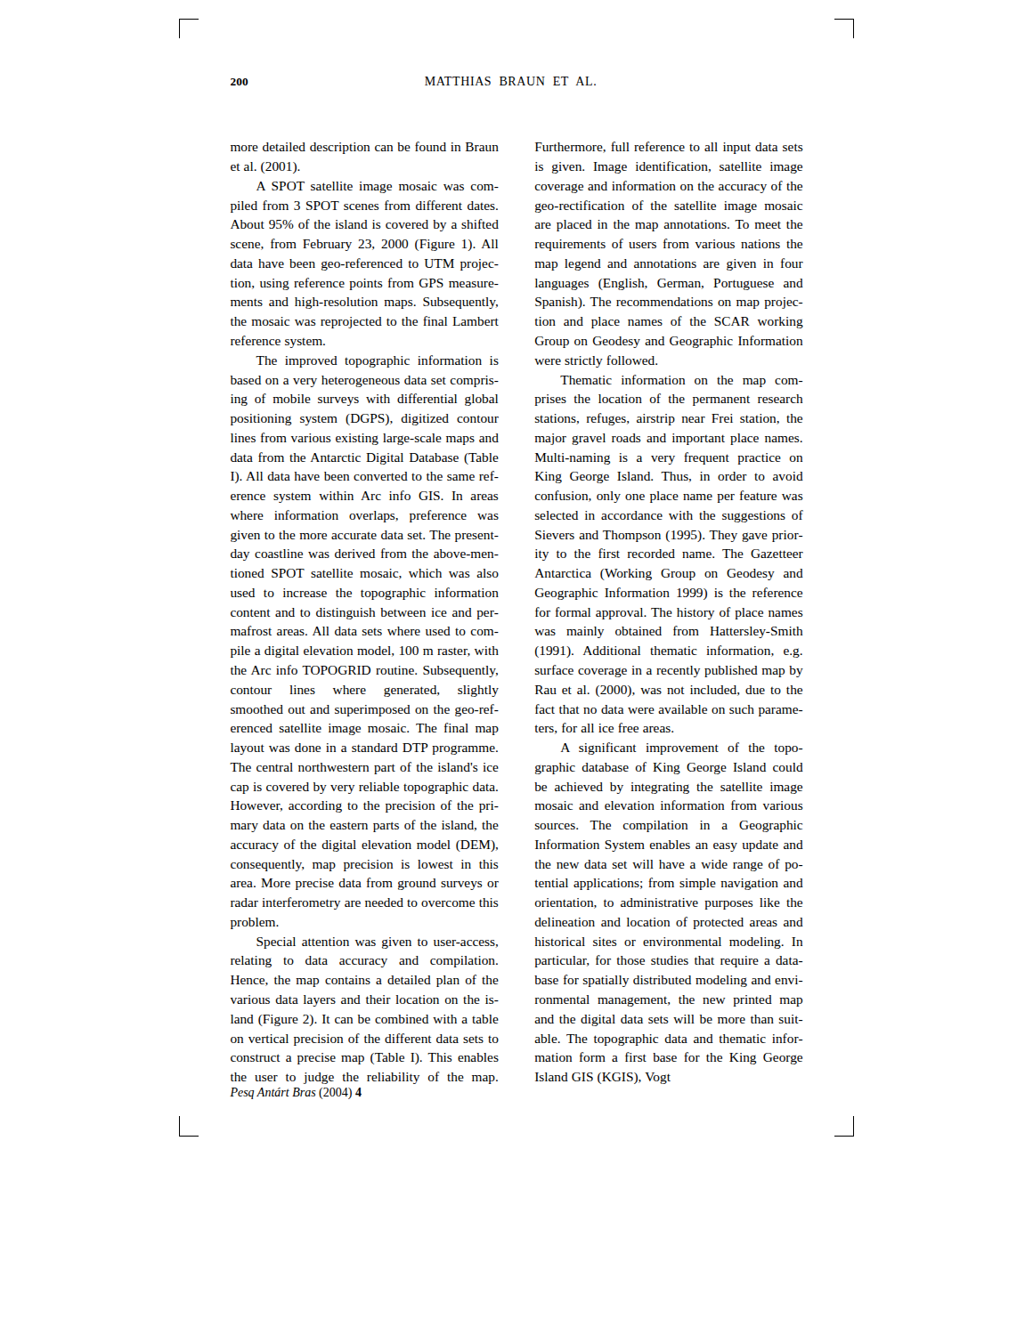200 MATTHIAS BRAUN ET AL.
more detailed description can be found in Braun et al. (2001).
A SPOT satellite image mosaic was compiled from 3 SPOT scenes from different dates. About 95% of the island is covered by a shifted scene, from February 23, 2000 (Figure 1). All data have been geo-referenced to UTM projection, using reference points from GPS measurements and high-resolution maps. Subsequently, the mosaic was reprojected to the final Lambert reference system.
The improved topographic information is based on a very heterogeneous data set comprising of mobile surveys with differential global positioning system (DGPS), digitized contour lines from various existing large-scale maps and data from the Antarctic Digital Database (Table I). All data have been converted to the same reference system within Arc info GIS. In areas where information overlaps, preference was given to the more accurate data set. The present-day coastline was derived from the above-mentioned SPOT satellite mosaic, which was also used to increase the topographic information content and to distinguish between ice and permafrost areas. All data sets where used to compile a digital elevation model, 100 m raster, with the Arc info TOPOGRID routine. Subsequently, contour lines where generated, slightly smoothed out and superimposed on the geo-referenced satellite image mosaic. The final map layout was done in a standard DTP programme. The central northwestern part of the island's ice cap is covered by very reliable topographic data. However, according to the precision of the primary data on the eastern parts of the island, the accuracy of the digital elevation model (DEM), consequently, map precision is lowest in this area. More precise data from ground surveys or radar interferometry are needed to overcome this problem.
Special attention was given to user-access, relating to data accuracy and compilation. Hence, the map contains a detailed plan of the various data layers and their location on the island (Figure 2). It can be combined with a table on vertical precision of the different data sets to construct a precise map (Table I). This enables the user to judge the reliability of the map. Furthermore, full reference to all input data sets is given. Image identification, satellite image coverage and information on the accuracy of the geo-rectification of the satellite image mosaic are placed in the map annotations. To meet the requirements of users from various nations the map legend and annotations are given in four languages (English, German, Portuguese and Spanish). The recommendations on map projection and place names of the SCAR working Group on Geodesy and Geographic Information were strictly followed.
Thematic information on the map comprises the location of the permanent research stations, refuges, airstrip near Frei station, the major gravel roads and important place names. Multi-naming is a very frequent practice on King George Island. Thus, in order to avoid confusion, only one place name per feature was selected in accordance with the suggestions of Sievers and Thompson (1995). They gave priority to the first recorded name. The Gazetteer Antarctica (Working Group on Geodesy and Geographic Information 1999) is the reference for formal approval. The history of place names was mainly obtained from Hattersley-Smith (1991). Additional thematic information, e.g. surface coverage in a recently published map by Rau et al. (2000), was not included, due to the fact that no data were available on such parameters, for all ice free areas.
A significant improvement of the topographic database of King George Island could be achieved by integrating the satellite image mosaic and elevation information from various sources. The compilation in a Geographic Information System enables an easy update and the new data set will have a wide range of potential applications; from simple navigation and orientation, to administrative purposes like the delineation and location of protected areas and historical sites or environmental modeling. In particular, for those studies that require a database for spatially distributed modeling and environmental management, the new printed map and the digital data sets will be more than suitable. The topographic data and thematic information form a first base for the King George Island GIS (KGIS), Vogt
Pesq Antárt Bras (2004) 4